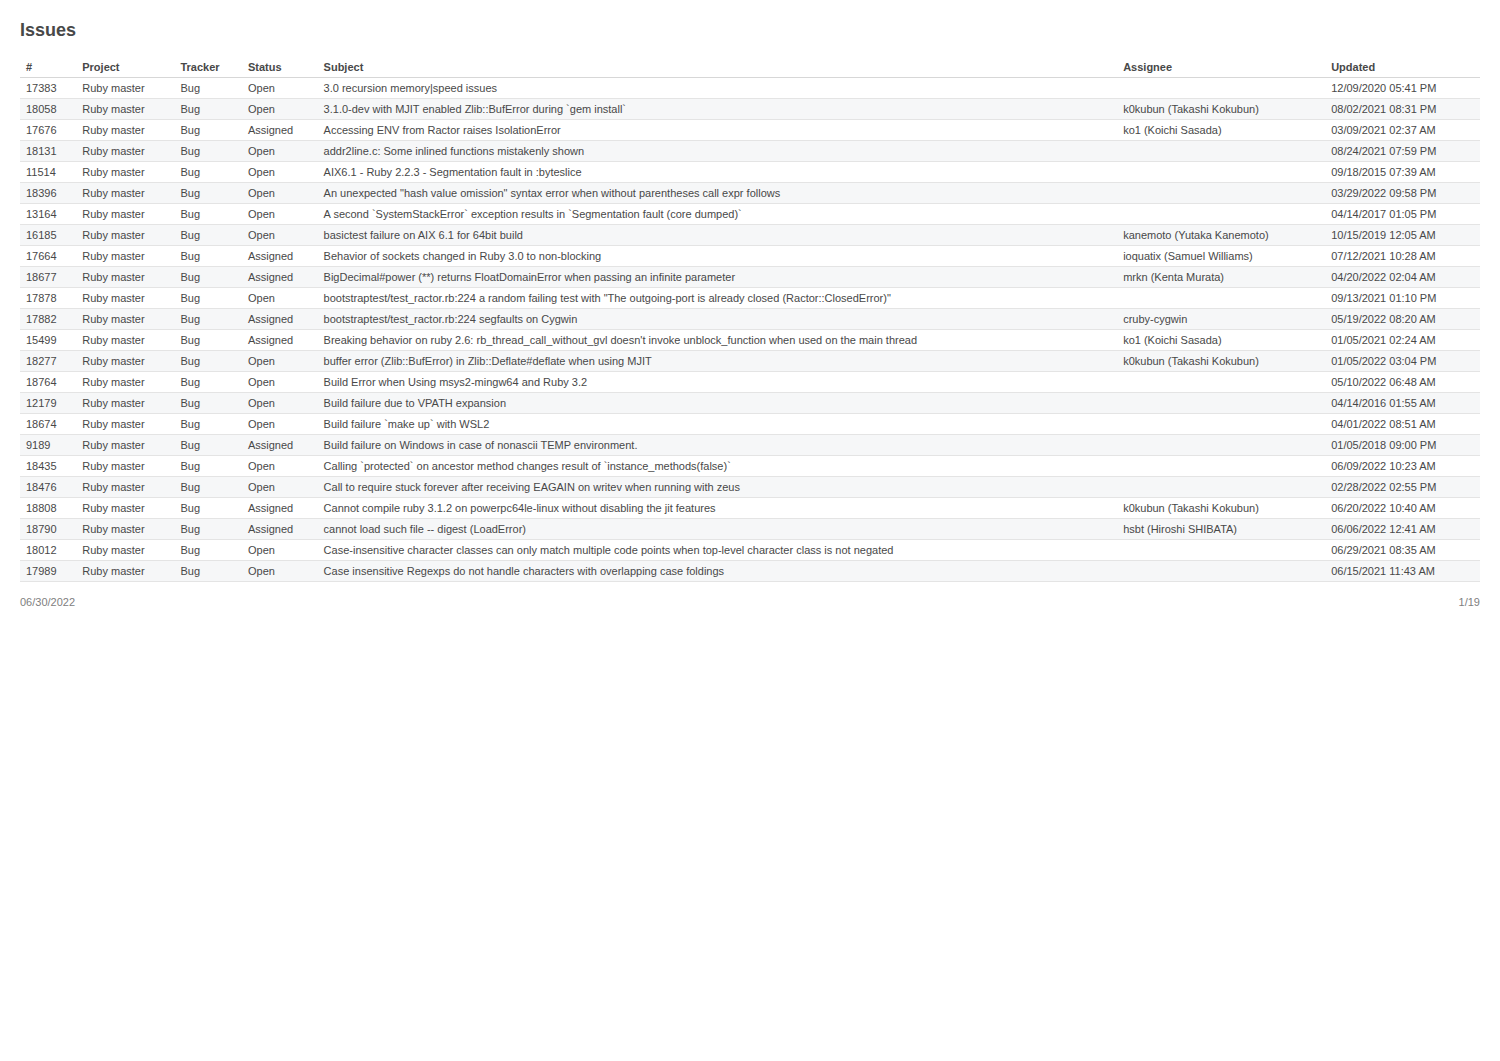Issues
| # | Project | Tracker | Status | Subject | Assignee | Updated |
| --- | --- | --- | --- | --- | --- | --- |
| 17383 | Ruby master | Bug | Open | 3.0 recursion memory/speed issues | | 12/09/2020 05:41 PM |
| 18058 | Ruby master | Bug | Open | 3.1.0-dev with MJIT enabled Zlib::BufError during `gem install` | k0kubun (Takashi Kokubun) | 08/02/2021 08:31 PM |
| 17676 | Ruby master | Bug | Assigned | Accessing ENV from Ractor raises IsolationError | ko1 (Koichi Sasada) | 03/09/2021 02:37 AM |
| 18131 | Ruby master | Bug | Open | addr2line.c: Some inlined functions mistakenly shown | | 08/24/2021 07:59 PM |
| 11514 | Ruby master | Bug | Open | AIX6.1 - Ruby 2.2.3 - Segmentation fault in :byteslice | | 09/18/2015 07:39 AM |
| 18396 | Ruby master | Bug | Open | An unexpected "hash value omission" syntax error when without parentheses call expr follows | | 03/29/2022 09:58 PM |
| 13164 | Ruby master | Bug | Open | A second `SystemStackError` exception results in `Segmentation fault (core dumped)` | | 04/14/2017 01:05 PM |
| 16185 | Ruby master | Bug | Open | basictest failure on AIX 6.1 for 64bit build | kanemoto (Yutaka Kanemoto) | 10/15/2019 12:05 AM |
| 17664 | Ruby master | Bug | Assigned | Behavior of sockets changed in Ruby 3.0 to non-blocking | ioquatix (Samuel Williams) | 07/12/2021 10:28 AM |
| 18677 | Ruby master | Bug | Assigned | BigDecimal#power (**) returns FloatDomainError when passing an infinite parameter | mrkn (Kenta Murata) | 04/20/2022 02:04 AM |
| 17878 | Ruby master | Bug | Open | bootstraptest/test_ractor.rb:224 a random failing test with "The outgoing-port is already closed (Ractor::ClosedError)" | | 09/13/2021 01:10 PM |
| 17882 | Ruby master | Bug | Assigned | bootstraptest/test_ractor.rb:224 segfaults on Cygwin | cruby-cygwin | 05/19/2022 08:20 AM |
| 15499 | Ruby master | Bug | Assigned | Breaking behavior on ruby 2.6: rb_thread_call_without_gvl doesn't invoke unblock_function when used on the main thread | ko1 (Koichi Sasada) | 01/05/2021 02:24 AM |
| 18277 | Ruby master | Bug | Open | buffer error (Zlib::BufError) in Zlib::Deflate#deflate when using MJIT | k0kubun (Takashi Kokubun) | 01/05/2022 03:04 PM |
| 18764 | Ruby master | Bug | Open | Build Error when Using msys2-mingw64 and Ruby 3.2 | | 05/10/2022 06:48 AM |
| 12179 | Ruby master | Bug | Open | Build failure due to VPATH expansion | | 04/14/2016 01:55 AM |
| 18674 | Ruby master | Bug | Open | Build failure `make up` with WSL2 | | 04/01/2022 08:51 AM |
| 9189 | Ruby master | Bug | Assigned | Build failure on Windows in case of nonascii TEMP environment. | | 01/05/2018 09:00 PM |
| 18435 | Ruby master | Bug | Open | Calling `protected` on ancestor method changes result of `instance_methods(false)` | | 06/09/2022 10:23 AM |
| 18476 | Ruby master | Bug | Open | Call to require stuck forever after receiving EAGAIN on writev when running with zeus | | 02/28/2022 02:55 PM |
| 18808 | Ruby master | Bug | Assigned | Cannot compile ruby 3.1.2 on powerpc64le-linux without disabling the jit features | k0kubun (Takashi Kokubun) | 06/20/2022 10:40 AM |
| 18790 | Ruby master | Bug | Assigned | cannot load such file -- digest (LoadError) | hsbt (Hiroshi SHIBATA) | 06/06/2022 12:41 AM |
| 18012 | Ruby master | Bug | Open | Case-insensitive character classes can only match multiple code points when top-level character class is not negated | | 06/29/2021 08:35 AM |
| 17989 | Ruby master | Bug | Open | Case insensitive Regexps do not handle characters with overlapping case foldings | | 06/15/2021 11:43 AM |
06/30/2022 1/19